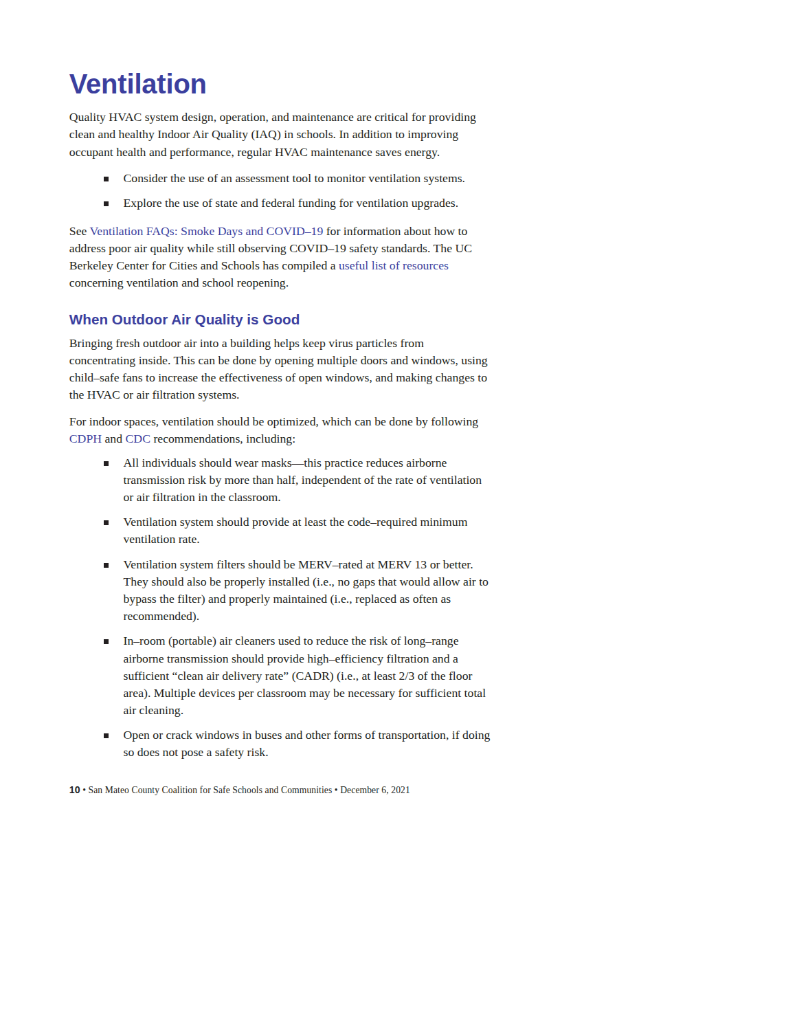Ventilation
Quality HVAC system design, operation, and maintenance are critical for providing clean and healthy Indoor Air Quality (IAQ) in schools. In addition to improving occupant health and performance, regular HVAC maintenance saves energy.
Consider the use of an assessment tool to monitor ventilation systems.
Explore the use of state and federal funding for ventilation upgrades.
See Ventilation FAQs: Smoke Days and COVID–19 for information about how to address poor air quality while still observing COVID–19 safety standards. The UC Berkeley Center for Cities and Schools has compiled a useful list of resources concerning ventilation and school reopening.
When Outdoor Air Quality is Good
Bringing fresh outdoor air into a building helps keep virus particles from concentrating inside. This can be done by opening multiple doors and windows, using child–safe fans to increase the effectiveness of open windows, and making changes to the HVAC or air filtration systems.
For indoor spaces, ventilation should be optimized, which can be done by following CDPH and CDC recommendations, including:
All individuals should wear masks—this practice reduces airborne transmission risk by more than half, independent of the rate of ventilation or air filtration in the classroom.
Ventilation system should provide at least the code–required minimum ventilation rate.
Ventilation system filters should be MERV–rated at MERV 13 or better. They should also be properly installed (i.e., no gaps that would allow air to bypass the filter) and properly maintained (i.e., replaced as often as recommended).
In–room (portable) air cleaners used to reduce the risk of long–range airborne transmission should provide high–efficiency filtration and a sufficient “clean air delivery rate” (CADR) (i.e., at least 2/3 of the floor area). Multiple devices per classroom may be necessary for sufficient total air cleaning.
Open or crack windows in buses and other forms of transportation, if doing so does not pose a safety risk.
10 • San Mateo County Coalition for Safe Schools and Communities • December 6, 2021